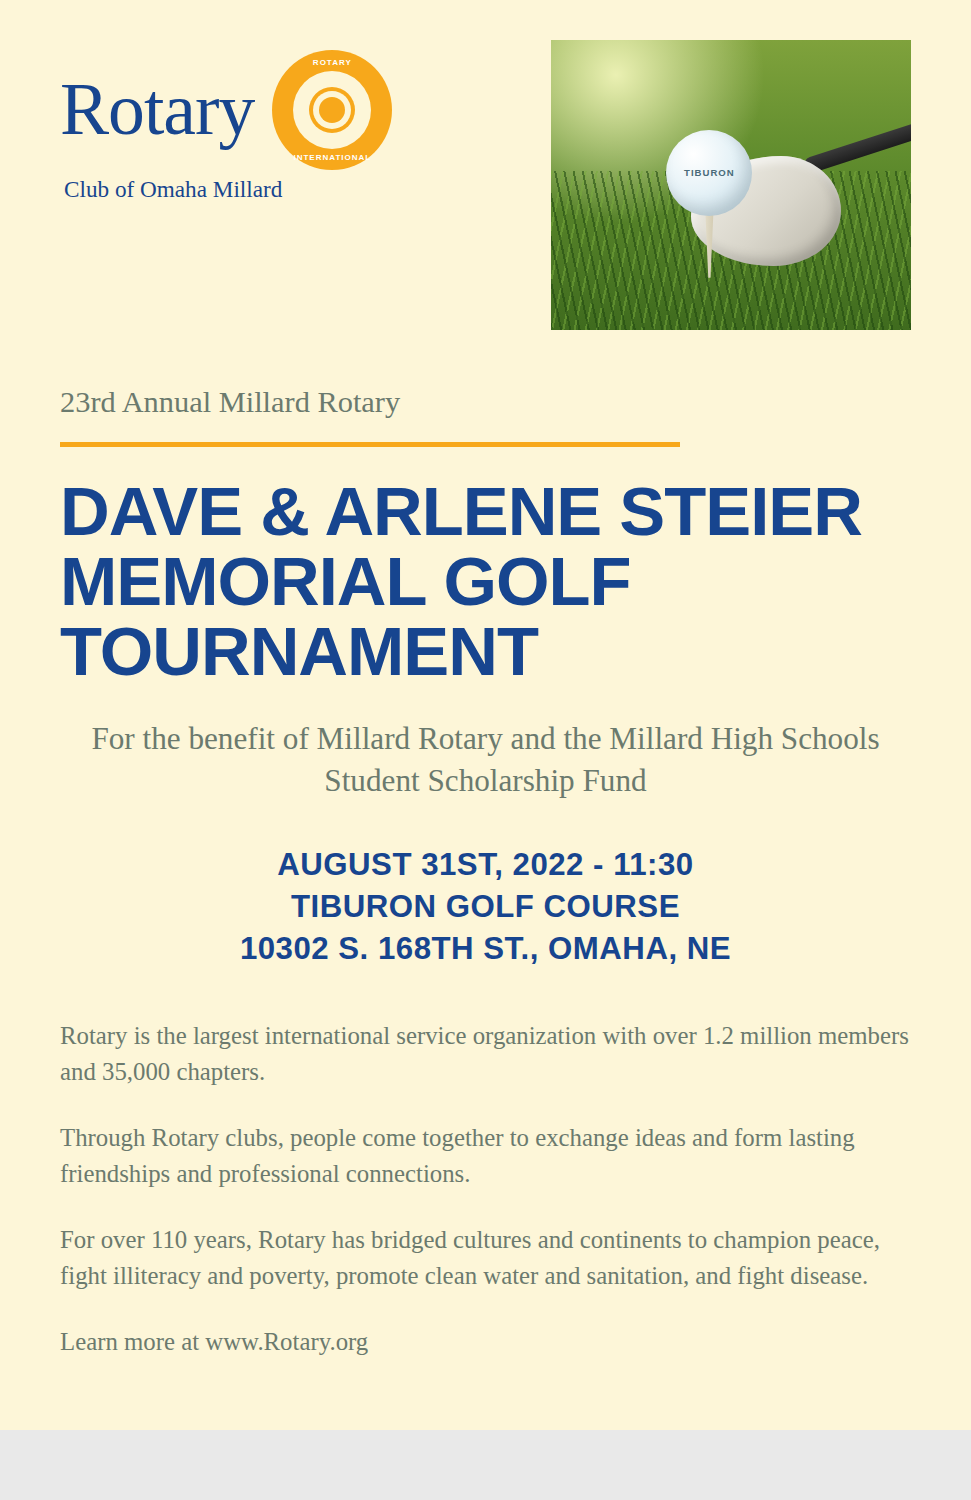Rotary
ROTARY
INTERNATIONAL
Club of Omaha Millard
TIBURON
23rd Annual Millard Rotary
Dave & Arlene Steier Memorial Golf Tournament
For the benefit of Millard Rotary and the Millard High Schools Student Scholarship Fund
August 31st, 2022 - 11:30 Tiburon Golf Course 10302 S. 168th St., Omaha, NE
Rotary is the largest international service organization with over 1.2 million members and 35,000 chapters.
Through Rotary clubs, people come together to exchange ideas and form lasting friendships and professional connections.
For over 110 years, Rotary has bridged cultures and continents to champion peace, fight illiteracy and poverty, promote clean water and sanitation, and fight disease.
Learn more at www.Rotary.org